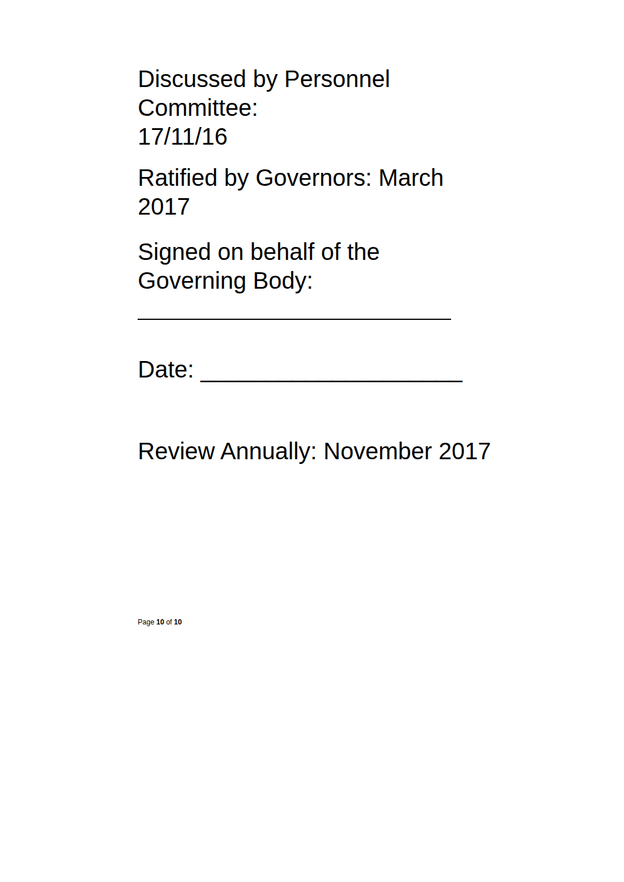Discussed by Personnel Committee:
17/11/16
Ratified by Governors: March 2017
Signed on behalf of the Governing Body:
Date: ____________________
Review Annually: November 2017
Page 10 of 10